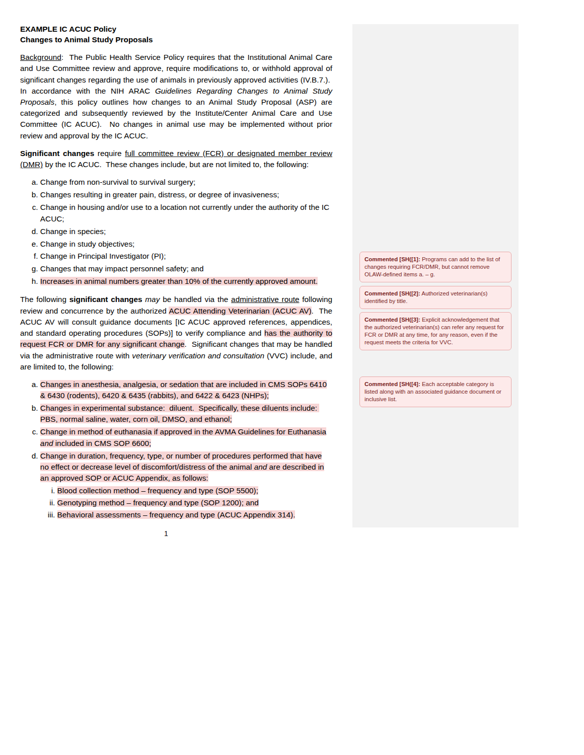EXAMPLE IC ACUC Policy Changes to Animal Study Proposals
Background: The Public Health Service Policy requires that the Institutional Animal Care and Use Committee review and approve, require modifications to, or withhold approval of significant changes regarding the use of animals in previously approved activities (IV.B.7.). In accordance with the NIH ARAC Guidelines Regarding Changes to Animal Study Proposals, this policy outlines how changes to an Animal Study Proposal (ASP) are categorized and subsequently reviewed by the Institute/Center Animal Care and Use Committee (IC ACUC). No changes in animal use may be implemented without prior review and approval by the IC ACUC.
Significant changes require full committee review (FCR) or designated member review (DMR) by the IC ACUC. These changes include, but are not limited to, the following:
Change from non-survival to survival surgery;
Changes resulting in greater pain, distress, or degree of invasiveness;
Change in housing and/or use to a location not currently under the authority of the IC ACUC;
Change in species;
Change in study objectives;
Change in Principal Investigator (PI);
Changes that may impact personnel safety; and
Increases in animal numbers greater than 10% of the currently approved amount.
The following significant changes may be handled via the administrative route following review and concurrence by the authorized ACUC Attending Veterinarian (ACUC AV). The ACUC AV will consult guidance documents [IC ACUC approved references, appendices, and standard operating procedures (SOPs)] to verify compliance and has the authority to request FCR or DMR for any significant change. Significant changes that may be handled via the administrative route with veterinary verification and consultation (VVC) include, and are limited to, the following:
Changes in anesthesia, analgesia, or sedation that are included in CMS SOPs 6410 & 6430 (rodents), 6420 & 6435 (rabbits), and 6422 & 6423 (NHPs);
Changes in experimental substance: diluent. Specifically, these diluents include: PBS, normal saline, water, corn oil, DMSO, and ethanol;
Change in method of euthanasia if approved in the AVMA Guidelines for Euthanasia and included in CMS SOP 6600;
Change in duration, frequency, type, or number of procedures performed that have no effect or decrease level of discomfort/distress of the animal and are described in an approved SOP or ACUC Appendix, as follows:
Blood collection method – frequency and type (SOP 5500);
Genotyping method – frequency and type (SOP 1200); and
Behavioral assessments – frequency and type (ACUC Appendix 314).
1
Commented [SH([1]: Programs can add to the list of changes requiring FCR/DMR, but cannot remove OLAW-defined items a. – g.
Commented [SH([2]: Authorized veterinarian(s) identified by title.
Commented [SH([3]: Explicit acknowledgement that the authorized veterinarian(s) can refer any request for FCR or DMR at any time, for any reason, even if the request meets the criteria for VVC.
Commented [SH([4]: Each acceptable category is listed along with an associated guidance document or inclusive list.